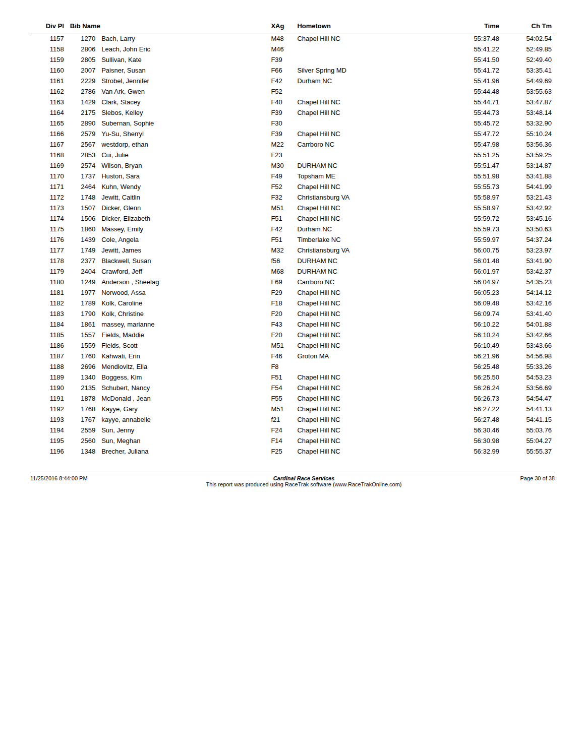| Div Pl | Bib Name | XAg | Hometown | Time | Ch Tm |
| --- | --- | --- | --- | --- | --- |
| 1157 | 1270 | Bach, Larry | M48 | Chapel Hill NC | 55:37.48 | 54:02.54 |
| 1158 | 2806 | Leach, John Eric | M46 | | 55:41.22 | 52:49.85 |
| 1159 | 2805 | Sullivan, Kate | F39 | | 55:41.50 | 52:49.40 |
| 1160 | 2007 | Paisner, Susan | F66 | Silver Spring MD | 55:41.72 | 53:35.41 |
| 1161 | 2229 | Strobel, Jennifer | F42 | Durham NC | 55:41.96 | 54:49.69 |
| 1162 | 2786 | Van Ark, Gwen | F52 | | 55:44.48 | 53:55.63 |
| 1163 | 1429 | Clark, Stacey | F40 | Chapel Hill NC | 55:44.71 | 53:47.87 |
| 1164 | 2175 | Slebos, Kelley | F39 | Chapel Hill NC | 55:44.73 | 53:48.14 |
| 1165 | 2890 | Subernan, Sophie | F30 | | 55:45.72 | 53:32.90 |
| 1166 | 2579 | Yu-Su, Sherryl | F39 | Chapel Hill NC | 55:47.72 | 55:10.24 |
| 1167 | 2567 | westdorp, ethan | M22 | Carrboro NC | 55:47.98 | 53:56.36 |
| 1168 | 2853 | Cui, Julie | F23 | | 55:51.25 | 53:59.25 |
| 1169 | 2574 | Wilson, Bryan | M30 | DURHAM NC | 55:51.47 | 53:14.87 |
| 1170 | 1737 | Huston, Sara | F49 | Topsham ME | 55:51.98 | 53:41.88 |
| 1171 | 2464 | Kuhn, Wendy | F52 | Chapel Hill NC | 55:55.73 | 54:41.99 |
| 1172 | 1748 | Jewitt, Caitlin | F32 | Christiansburg VA | 55:58.97 | 53:21.43 |
| 1173 | 1507 | Dicker, Glenn | M51 | Chapel Hill NC | 55:58.97 | 53:42.92 |
| 1174 | 1506 | Dicker, Elizabeth | F51 | Chapel Hill NC | 55:59.72 | 53:45.16 |
| 1175 | 1860 | Massey, Emily | F42 | Durham NC | 55:59.73 | 53:50.63 |
| 1176 | 1439 | Cole, Angela | F51 | Timberlake NC | 55:59.97 | 54:37.24 |
| 1177 | 1749 | Jewitt, James | M32 | Christiansburg VA | 56:00.75 | 53:23.97 |
| 1178 | 2377 | Blackwell, Susan | f56 | DURHAM NC | 56:01.48 | 53:41.90 |
| 1179 | 2404 | Crawford, Jeff | M68 | DURHAM NC | 56:01.97 | 53:42.37 |
| 1180 | 1249 | Anderson , Sheelag | F69 | Carrboro NC | 56:04.97 | 54:35.23 |
| 1181 | 1977 | Norwood, Assa | F29 | Chapel Hill NC | 56:05.23 | 54:14.12 |
| 1182 | 1789 | Kolk, Caroline | F18 | Chapel Hill NC | 56:09.48 | 53:42.16 |
| 1183 | 1790 | Kolk, Christine | F20 | Chapel Hill NC | 56:09.74 | 53:41.40 |
| 1184 | 1861 | massey, marianne | F43 | Chapel Hill NC | 56:10.22 | 54:01.88 |
| 1185 | 1557 | Fields, Maddie | F20 | Chapel Hill NC | 56:10.24 | 53:42.66 |
| 1186 | 1559 | Fields, Scott | M51 | Chapel Hill NC | 56:10.49 | 53:43.66 |
| 1187 | 1760 | Kahwati, Erin | F46 | Groton MA | 56:21.96 | 54:56.98 |
| 1188 | 2696 | Mendlovitz, Ella | F8 | | 56:25.48 | 55:33.26 |
| 1189 | 1340 | Boggess, Kim | F51 | Chapel Hill NC | 56:25.50 | 54:53.23 |
| 1190 | 2135 | Schubert, Nancy | F54 | Chapel Hill NC | 56:26.24 | 53:56.69 |
| 1191 | 1878 | McDonald , Jean | F55 | Chapel Hill NC | 56:26.73 | 54:54.47 |
| 1192 | 1768 | Kayye, Gary | M51 | Chapel Hill NC | 56:27.22 | 54:41.13 |
| 1193 | 1767 | kayye, annabelle | f21 | Chapel Hill NC | 56:27.48 | 54:41.15 |
| 1194 | 2559 | Sun, Jenny | F24 | Chapel Hill NC | 56:30.46 | 55:03.76 |
| 1195 | 2560 | Sun, Meghan | F14 | Chapel Hill NC | 56:30.98 | 55:04.27 |
| 1196 | 1348 | Brecher, Juliana | F25 | Chapel Hill NC | 56:32.99 | 55:55.37 |
11/25/2016 8:44:00 PM
Cardinal Race Services This report was produced using RaceTrak software (www.RaceTrakOnline.com)
Page 30 of 38